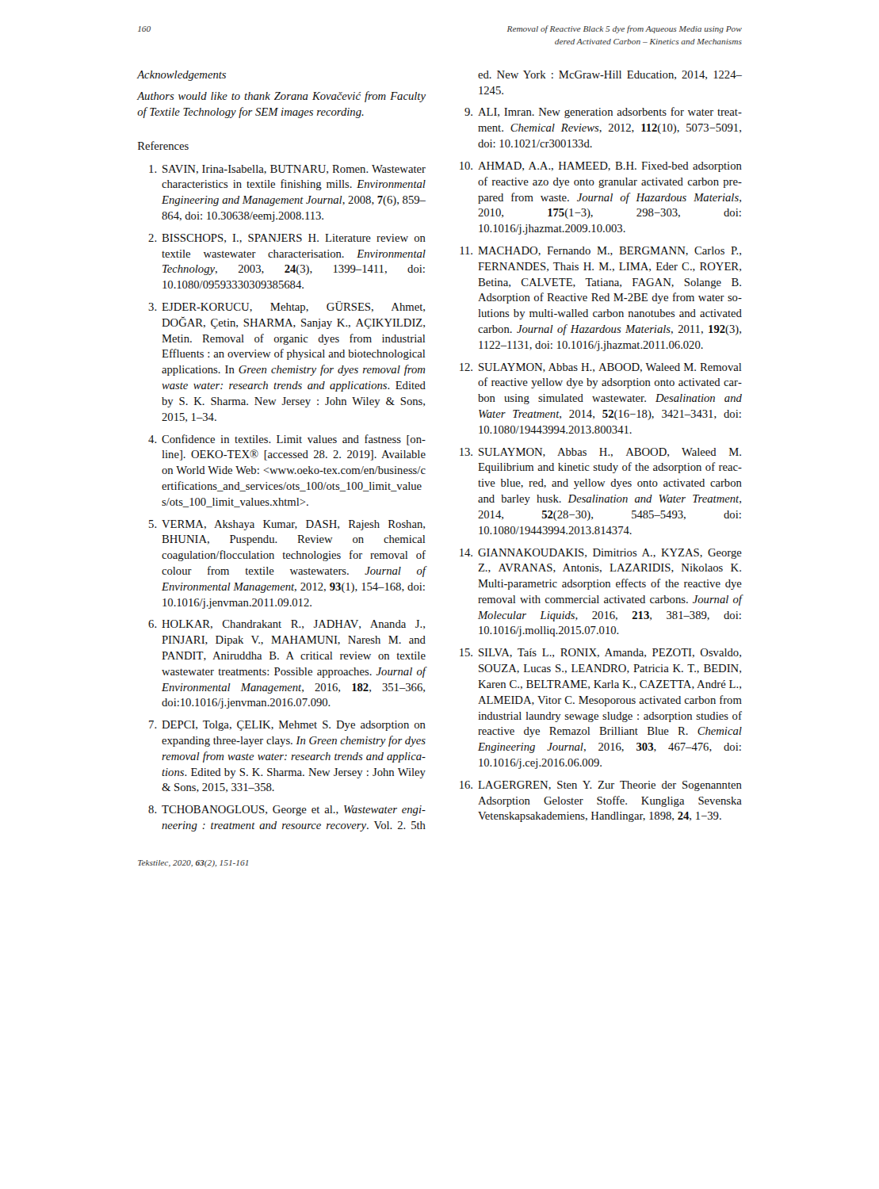160
Removal of Reactive Black 5 dye from Aqueous Media using Pow
dered Activated Carbon – Kinetics and Mechanisms
Acknowledgements
Authors would like to thank Zorana Kovačević from Faculty of Textile Technology for SEM images recording.
References
SAVIN, Irina-Isabella, BUTNARU, Romen. Wastewater characteristics in textile finishing mills. Environmental Engineering and Management Journal, 2008, 7(6), 859–864, doi: 10.30638/eemj.2008.113.
BISSCHOPS, I., SPANJERS H. Literature review on textile wastewater characterisation. Environmental Technology, 2003, 24(3), 1399–1411, doi: 10.1080/09593330309385684.
EJDER-KORUCU, Mehtap, GÜRSES, Ahmet, DOĞAR, Çetin, SHARMA, Sanjay K., AÇIKYILDIZ, Metin. Removal of organic dyes from industrial Effluents : an overview of physical and biotechnological applications. In Green chemistry for dyes removal from waste water: research trends and applications. Edited by S. K. Sharma. New Jersey : John Wiley & Sons, 2015, 1–34.
Confidence in textiles. Limit values and fastness [online]. OEKO-TEX® [accessed 28. 2. 2019]. Available on World Wide Web: <www.oeko-tex.com/en/business/certifications_and_services/ots_100/ots_100_limit_values/ots_100_limit_values.xhtml>.
VERMA, Akshaya Kumar, DASH, Rajesh Roshan, BHUNIA, Puspendu. Review on chemical coagulation/flocculation technologies for removal of colour from textile wastewaters. Journal of Environmental Management, 2012, 93(1), 154–168, doi: 10.1016/j.jenvman.2011.09.012.
HOLKAR, Chandrakant R., JADHAV, Ananda J., PINJARI, Dipak V., MAHAMUNI, Naresh M. and PANDIT, Aniruddha B. A critical review on textile wastewater treatments: Possible approaches. Journal of Environmental Management, 2016, 182, 351–366, doi:10.1016/j.jenvman.2016.07.090.
DEPCI, Tolga, ÇELIK, Mehmet S. Dye adsorption on expanding three-layer clays. In Green chemistry for dyes removal from waste water: research trends and applications. Edited by S. K. Sharma. New Jersey : John Wiley & Sons, 2015, 331–358.
TCHOBANOGLOUS, George et al., Wastewater engineering : treatment and resource recovery. Vol. 2. 5th ed. New York : McGraw-Hill Education, 2014, 1224–1245.
ALI, Imran. New generation adsorbents for water treatment. Chemical Reviews, 2012, 112(10), 5073−5091, doi: 10.1021/cr300133d.
AHMAD, A.A., HAMEED, B.H. Fixed-bed adsorption of reactive azo dye onto granular activated carbon prepared from waste. Journal of Hazardous Materials, 2010, 175(1−3), 298−303, doi: 10.1016/j.jhazmat.2009.10.003.
MACHADO, Fernando M., BERGMANN, Carlos P., FERNANDES, Thais H. M., LIMA, Eder C., ROYER, Betina, CALVETE, Tatiana, FAGAN, Solange B. Adsorption of Reactive Red M-2BE dye from water solutions by multi-walled carbon nanotubes and activated carbon. Journal of Hazardous Materials, 2011, 192(3), 1122–1131, doi: 10.1016/j.jhazmat.2011.06.020.
SULAYMON, Abbas H., ABOOD, Waleed M. Removal of reactive yellow dye by adsorption onto activated carbon using simulated wastewater. Desalination and Water Treatment, 2014, 52(16−18), 3421–3431, doi: 10.1080/19443994.2013.800341.
SULAYMON, Abbas H., ABOOD, Waleed M. Equilibrium and kinetic study of the adsorption of reactive blue, red, and yellow dyes onto activated carbon and barley husk. Desalination and Water Treatment, 2014, 52(28−30), 5485–5493, doi: 10.1080/19443994.2013.814374.
GIANNAKOUDAKIS, Dimitrios A., KYZAS, George Z., AVRANAS, Antonis, LAZARIDIS, Nikolaos K. Multi-parametric adsorption effects of the reactive dye removal with commercial activated carbons. Journal of Molecular Liquids, 2016, 213, 381–389, doi: 10.1016/j.molliq.2015.07.010.
SILVA, Taís L., RONIX, Amanda, PEZOTI, Osvaldo, SOUZA, Lucas S., LEANDRO, Patricia K. T., BEDIN, Karen C., BELTRAME, Karla K., CAZETTA, André L., ALMEIDA, Vitor C. Mesoporous activated carbon from industrial laundry sewage sludge : adsorption studies of reactive dye Remazol Brilliant Blue R. Chemical Engineering Journal, 2016, 303, 467–476, doi: 10.1016/j.cej.2016.06.009.
LAGERGREN, Sten Y. Zur Theorie der Sogenannten Adsorption Geloster Stoffe. Kungliga Sevenska Vetenskapsakademiens, Handlingar, 1898, 24, 1−39.
Tekstilec, 2020, 63(2), 151-161